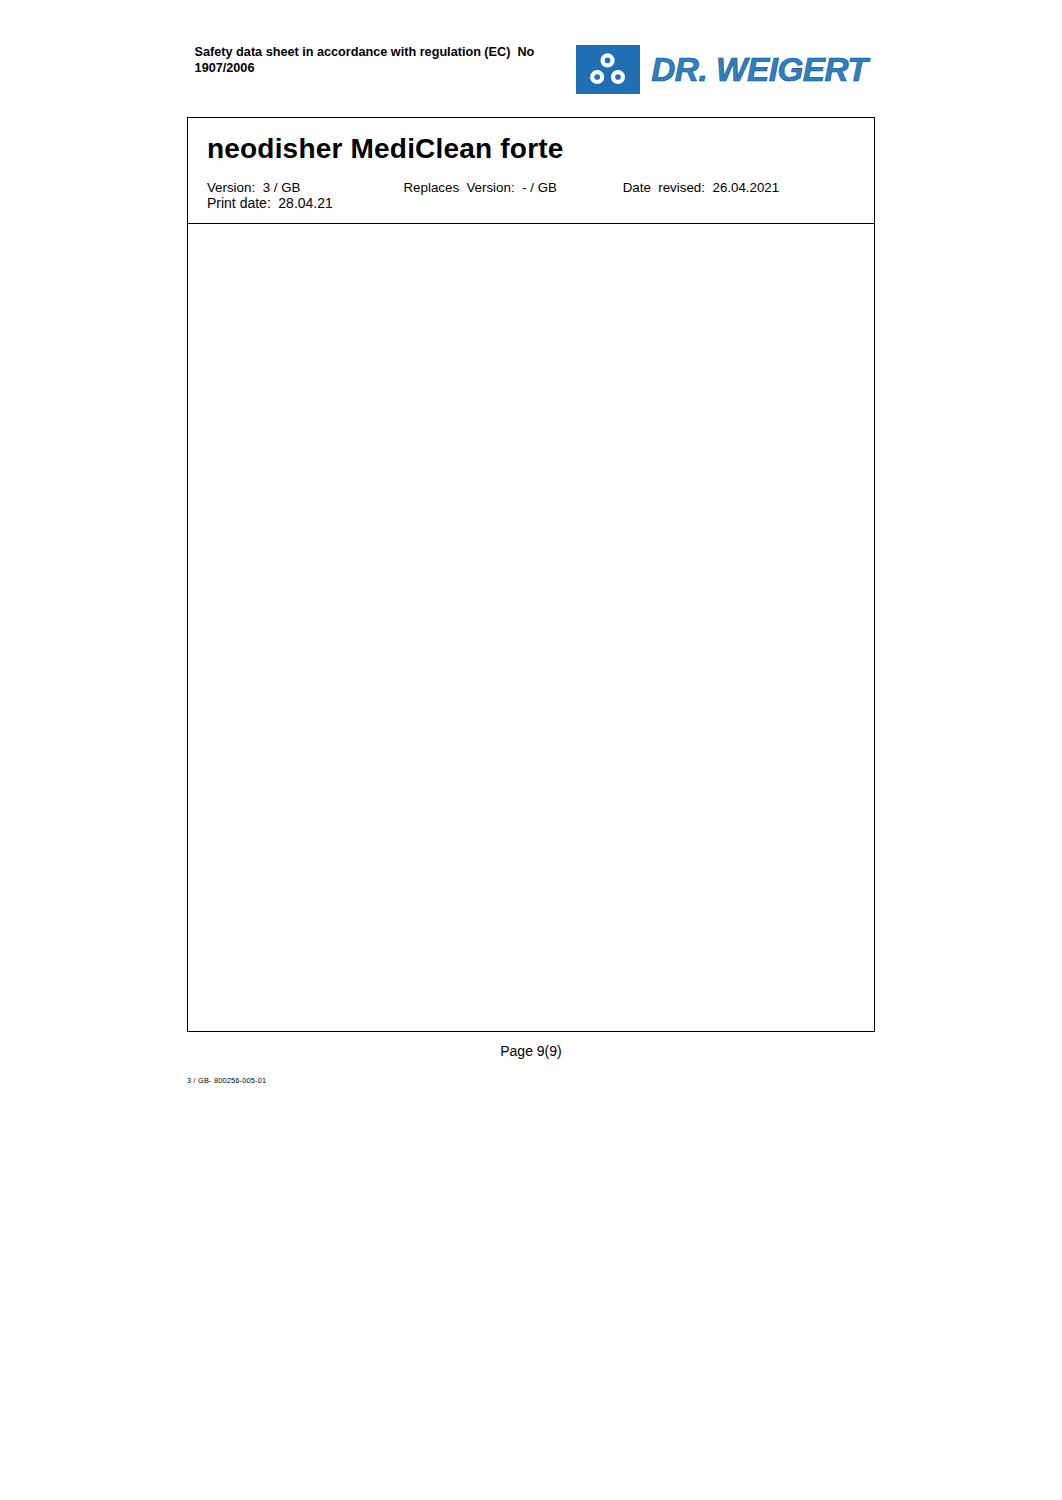Safety data sheet in accordance with regulation (EC) No 1907/2006
DR. WEIGERT
neodisher MediClean forte
Version: 3 / GB Replaces Version:- / GB Date revised: 26.04.2021 Print date: 28.04.21
Page 9(9)
3 / GB- 800256-005-01